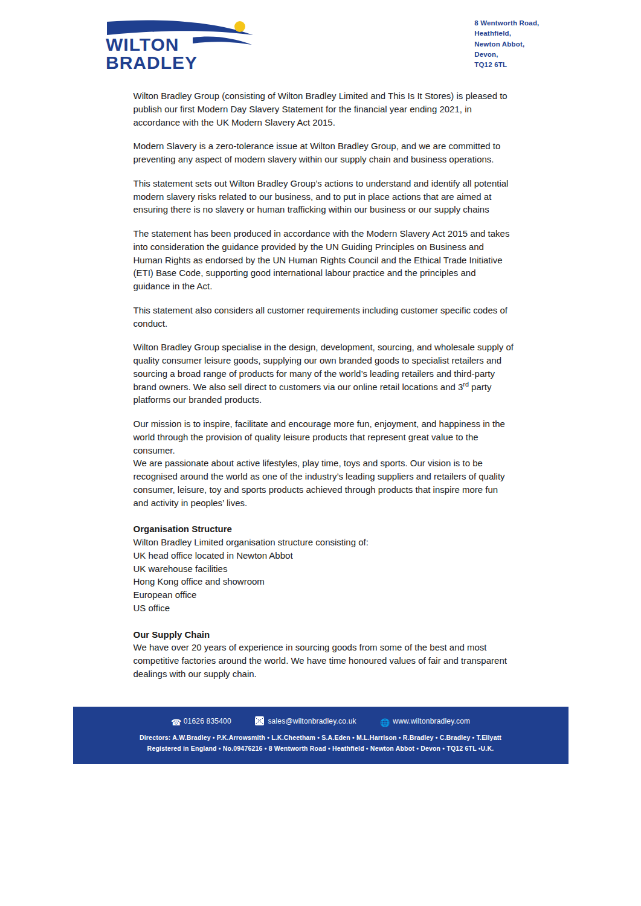WILTON BRADLEY
8 Wentworth Road,
Heathfield,
Newton Abbot,
Devon,
TQ12 6TL
Wilton Bradley Group (consisting of Wilton Bradley Limited and This Is It Stores) is pleased to publish our first Modern Day Slavery Statement for the financial year ending 2021, in accordance with the UK Modern Slavery Act 2015.
Modern Slavery is a zero-tolerance issue at Wilton Bradley Group, and we are committed to preventing any aspect of modern slavery within our supply chain and business operations.
This statement sets out Wilton Bradley Group’s actions to understand and identify all potential modern slavery risks related to our business, and to put in place actions that are aimed at ensuring there is no slavery or human trafficking within our business or our supply chains
The statement has been produced in accordance with the Modern Slavery Act 2015 and takes into consideration the guidance provided by the UN Guiding Principles on Business and Human Rights as endorsed by the UN Human Rights Council and the Ethical Trade Initiative (ETI) Base Code, supporting good international labour practice and the principles and guidance in the Act.
This statement also considers all customer requirements including customer specific codes of conduct.
Wilton Bradley Group specialise in the design, development, sourcing, and wholesale supply of quality consumer leisure goods, supplying our own branded goods to specialist retailers and sourcing a broad range of products for many of the world’s leading retailers and third-party brand owners. We also sell direct to customers via our online retail locations and 3rd party platforms our branded products.
Our mission is to inspire, facilitate and encourage more fun, enjoyment, and happiness in the world through the provision of quality leisure products that represent great value to the consumer.
We are passionate about active lifestyles, play time, toys and sports. Our vision is to be recognised around the world as one of the industry’s leading suppliers and retailers of quality consumer, leisure, toy and sports products achieved through products that inspire more fun and activity in peoples’ lives.
Organisation Structure
Wilton Bradley Limited organisation structure consisting of:
UK head office located in Newton Abbot
UK warehouse facilities
Hong Kong office and showroom
European office
US office
Our Supply Chain
We have over 20 years of experience in sourcing goods from some of the best and most competitive factories around the world. We have time honoured values of fair and transparent dealings with our supply chain.
01626 835400 sales@wiltonbradley.co.uk www.wiltonbradley.com
Directors: A.W.Bradley • P.K.Arrowsmith • L.K.Cheetham • S.A.Eden • M.L.Harrison • R.Bradley • C.Bradley • T.Ellyatt
Registered in England • No.09476216 • 8 Wentworth Road • Heathfield • Newton Abbot • Devon • TQ12 6TL •U.K.